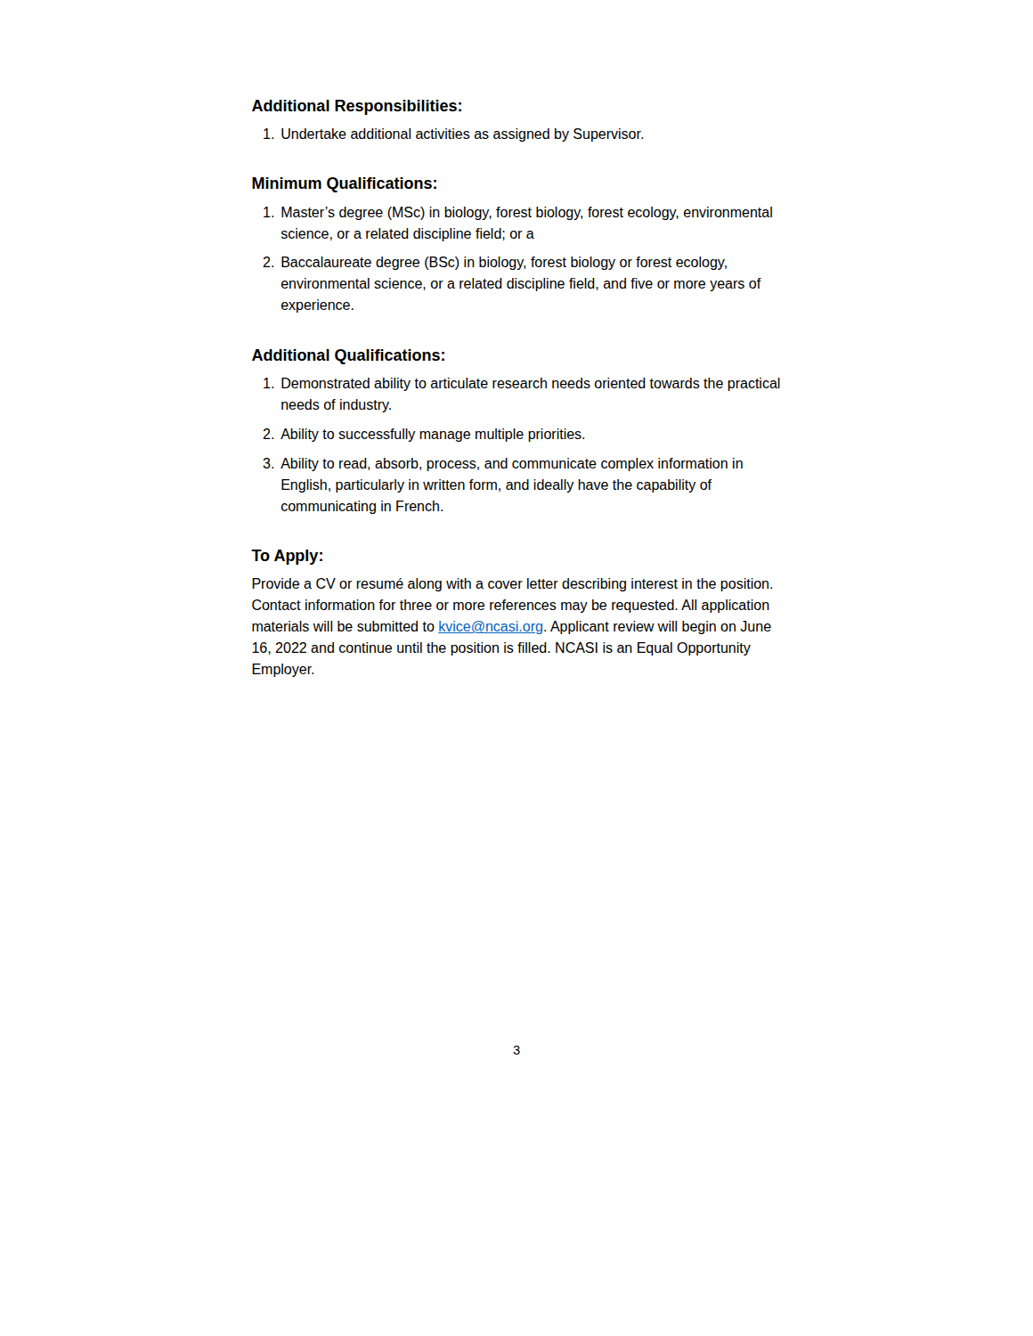Additional Responsibilities:
Undertake additional activities as assigned by Supervisor.
Minimum Qualifications:
Master’s degree (MSc) in biology, forest biology, forest ecology, environmental science, or a related discipline field; or a
Baccalaureate degree (BSc) in biology, forest biology or forest ecology, environmental science, or a related discipline field, and five or more years of experience.
Additional Qualifications:
Demonstrated ability to articulate research needs oriented towards the practical needs of industry.
Ability to successfully manage multiple priorities.
Ability to read, absorb, process, and communicate complex information in English, particularly in written form, and ideally have the capability of communicating in French.
To Apply:
Provide a CV or resumé along with a cover letter describing interest in the position. Contact information for three or more references may be requested. All application materials will be submitted to kvice@ncasi.org. Applicant review will begin on June 16, 2022 and continue until the position is filled. NCASI is an Equal Opportunity Employer.
3